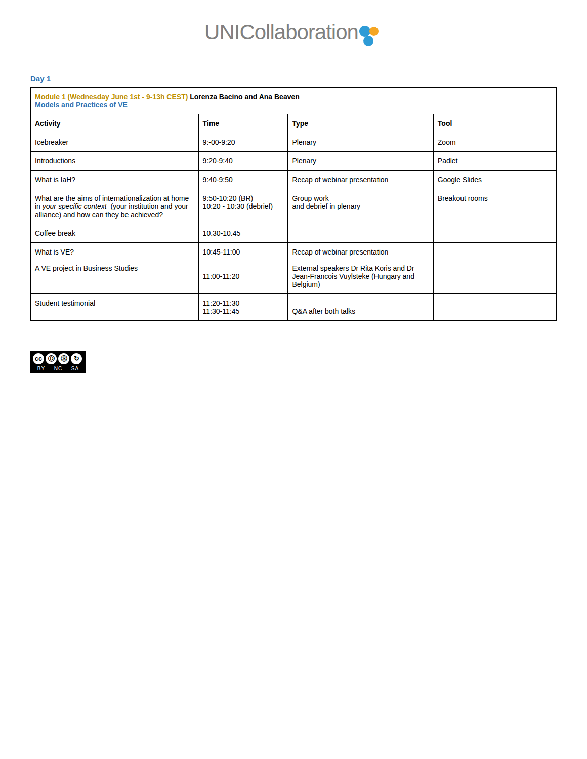UNI Collaboration
Day 1
| Module 1 (Wednesday June 1st - 9-13h CEST) Lorenza Bacino and Ana Beaven Models and Practices of VE |
| Activity | Time | Type | Tool |
| Icebreaker | 9:-00-9:20 | Plenary | Zoom |
| Introductions | 9:20-9:40 | Plenary | Padlet |
| What is IaH? | 9:40-9:50 | Recap of webinar presentation | Google Slides |
| What are the aims of internationalization at home in your specific context (your institution and your alliance) and how can they be achieved? | 9:50-10:20 (BR) 10:20 - 10:30 (debrief) | Group work and debrief in plenary | Breakout rooms |
| Coffee break | 10.30-10.45 | | |
| What is VE? A VE project in Business Studies | 10:45-11:00 11:00-11:20 | Recap of webinar presentation External speakers Dr Rita Koris and Dr Jean-Francois Vuylsteke (Hungary and Belgium) | |
| Student testimonial | 11:20-11:30 11:30-11:45 | Q&A after both talks | |
cc Ⓓ Ⓢ ↻
BY NC SA